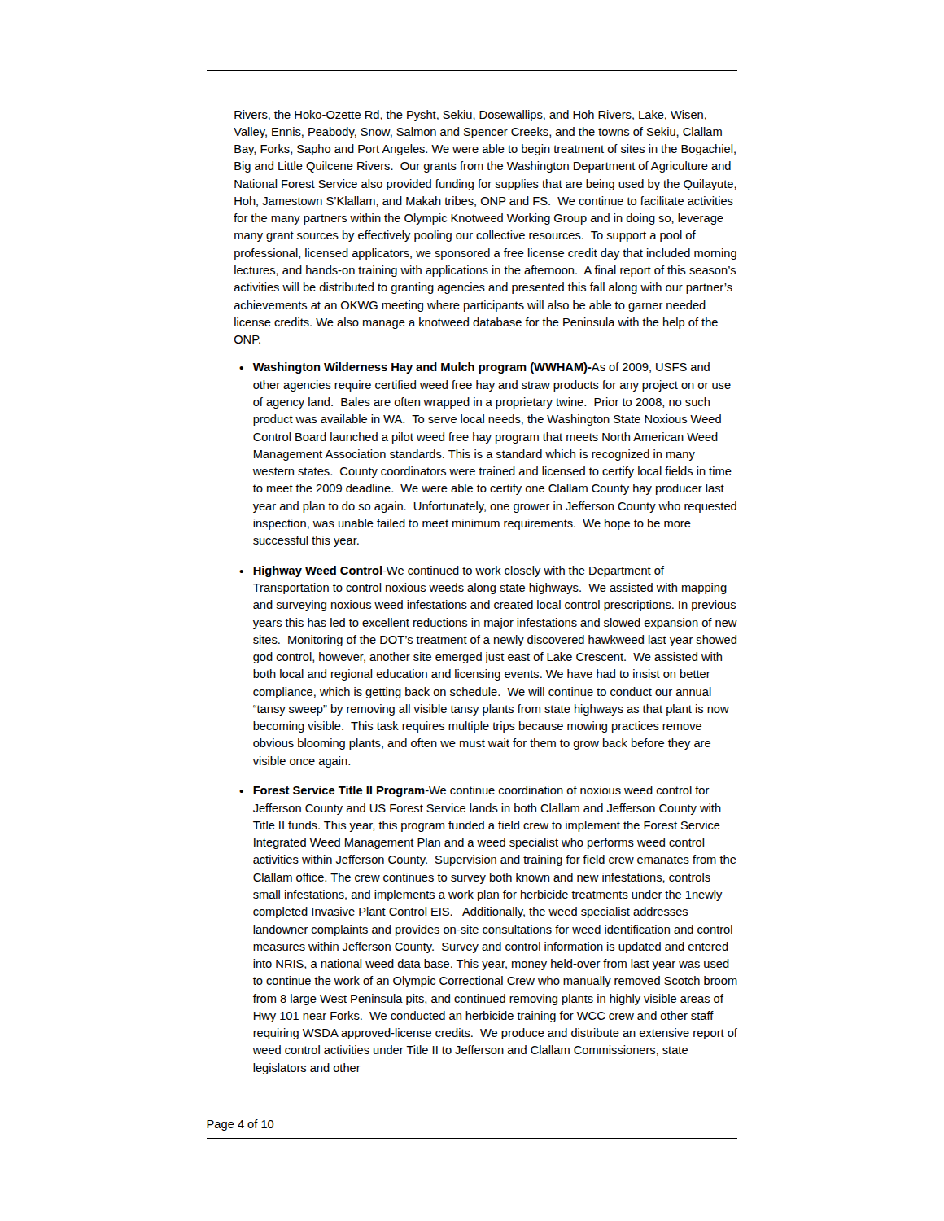Rivers, the Hoko-Ozette Rd, the Pysht, Sekiu, Dosewallips, and Hoh Rivers, Lake, Wisen, Valley, Ennis, Peabody, Snow, Salmon and Spencer Creeks, and the towns of Sekiu, Clallam Bay, Forks, Sapho and Port Angeles. We were able to begin treatment of sites in the Bogachiel, Big and Little Quilcene Rivers. Our grants from the Washington Department of Agriculture and National Forest Service also provided funding for supplies that are being used by the Quilayute, Hoh, Jamestown S’Klallam, and Makah tribes, ONP and FS. We continue to facilitate activities for the many partners within the Olympic Knotweed Working Group and in doing so, leverage many grant sources by effectively pooling our collective resources. To support a pool of professional, licensed applicators, we sponsored a free license credit day that included morning lectures, and hands-on training with applications in the afternoon. A final report of this season’s activities will be distributed to granting agencies and presented this fall along with our partner’s achievements at an OKWG meeting where participants will also be able to garner needed license credits. We also manage a knotweed database for the Peninsula with the help of the ONP.
Washington Wilderness Hay and Mulch program (WWHAM)-As of 2009, USFS and other agencies require certified weed free hay and straw products for any project on or use of agency land. Bales are often wrapped in a proprietary twine. Prior to 2008, no such product was available in WA. To serve local needs, the Washington State Noxious Weed Control Board launched a pilot weed free hay program that meets North American Weed Management Association standards. This is a standard which is recognized in many western states. County coordinators were trained and licensed to certify local fields in time to meet the 2009 deadline. We were able to certify one Clallam County hay producer last year and plan to do so again. Unfortunately, one grower in Jefferson County who requested inspection, was unable failed to meet minimum requirements. We hope to be more successful this year.
Highway Weed Control-We continued to work closely with the Department of Transportation to control noxious weeds along state highways. We assisted with mapping and surveying noxious weed infestations and created local control prescriptions. In previous years this has led to excellent reductions in major infestations and slowed expansion of new sites. Monitoring of the DOT’s treatment of a newly discovered hawkweed last year showed god control, however, another site emerged just east of Lake Crescent. We assisted with both local and regional education and licensing events. We have had to insist on better compliance, which is getting back on schedule. We will continue to conduct our annual “tansy sweep” by removing all visible tansy plants from state highways as that plant is now becoming visible. This task requires multiple trips because mowing practices remove obvious blooming plants, and often we must wait for them to grow back before they are visible once again.
Forest Service Title II Program-We continue coordination of noxious weed control for Jefferson County and US Forest Service lands in both Clallam and Jefferson County with Title II funds. This year, this program funded a field crew to implement the Forest Service Integrated Weed Management Plan and a weed specialist who performs weed control activities within Jefferson County. Supervision and training for field crew emanates from the Clallam office. The crew continues to survey both known and new infestations, controls small infestations, and implements a work plan for herbicide treatments under the 1newly completed Invasive Plant Control EIS. Additionally, the weed specialist addresses landowner complaints and provides on-site consultations for weed identification and control measures within Jefferson County. Survey and control information is updated and entered into NRIS, a national weed data base. This year, money held-over from last year was used to continue the work of an Olympic Correctional Crew who manually removed Scotch broom from 8 large West Peninsula pits, and continued removing plants in highly visible areas of Hwy 101 near Forks. We conducted an herbicide training for WCC crew and other staff requiring WSDA approved-license credits. We produce and distribute an extensive report of weed control activities under Title II to Jefferson and Clallam Commissioners, state legislators and other
Page 4 of 10